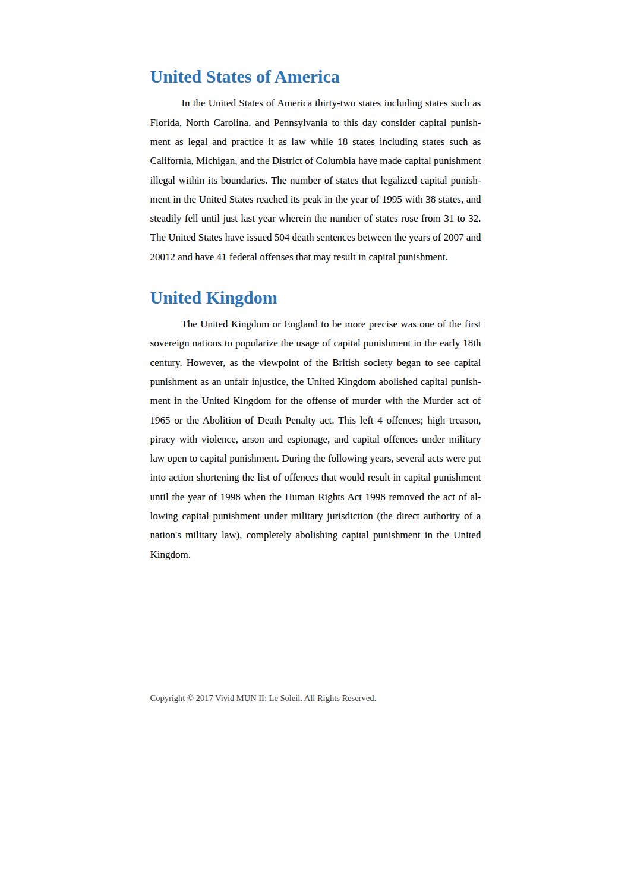United States of America
In the United States of America thirty-two states including states such as Florida, North Carolina, and Pennsylvania to this day consider capital punishment as legal and practice it as law while 18 states including states such as California, Michigan, and the District of Columbia have made capital punishment illegal within its boundaries. The number of states that legalized capital punishment in the United States reached its peak in the year of 1995 with 38 states, and steadily fell until just last year wherein the number of states rose from 31 to 32. The United States have issued 504 death sentences between the years of 2007 and 20012 and have 41 federal offenses that may result in capital punishment.
United Kingdom
The United Kingdom or England to be more precise was one of the first sovereign nations to popularize the usage of capital punishment in the early 18th century. However, as the viewpoint of the British society began to see capital punishment as an unfair injustice, the United Kingdom abolished capital punishment in the United Kingdom for the offense of murder with the Murder act of 1965 or the Abolition of Death Penalty act. This left 4 offences; high treason, piracy with violence, arson and espionage, and capital offences under military law open to capital punishment. During the following years, several acts were put into action shortening the list of offences that would result in capital punishment until the year of 1998 when the Human Rights Act 1998 removed the act of allowing capital punishment under military jurisdiction (the direct authority of a nation's military law), completely abolishing capital punishment in the United Kingdom.
Copyright © 2017 Vivid MUN II: Le Soleil. All Rights Reserved.